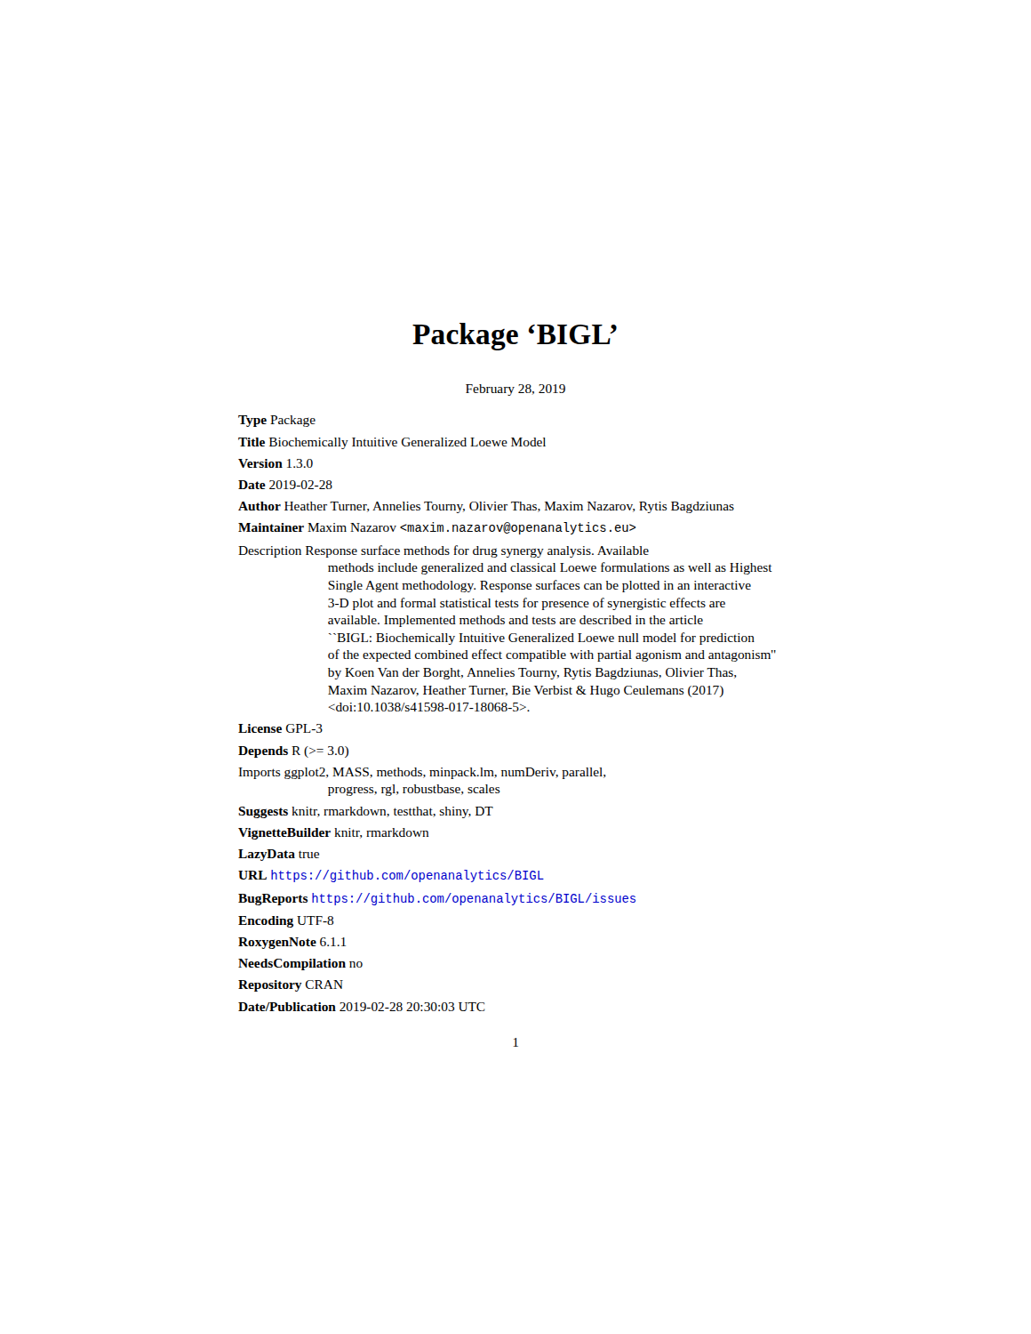Package ‘BIGL’
February 28, 2019
Type Package
Title Biochemically Intuitive Generalized Loewe Model
Version 1.3.0
Date 2019-02-28
Author Heather Turner, Annelies Tourny, Olivier Thas, Maxim Nazarov, Rytis Bagdziunas
Maintainer Maxim Nazarov <maxim.nazarov@openanalytics.eu>
Description Response surface methods for drug synergy analysis. Available methods include generalized and classical Loewe formulations as well as Highest Single Agent methodology. Response surfaces can be plotted in an interactive 3-D plot and formal statistical tests for presence of synergistic effects are available. Implemented methods and tests are described in the article ``BIGL: Biochemically Intuitive Generalized Loewe null model for prediction of the expected combined effect compatible with partial agonism and antagonism'' by Koen Van der Borght, Annelies Tourny, Rytis Bagdziunas, Olivier Thas, Maxim Nazarov, Heather Turner, Bie Verbist & Hugo Ceulemans (2017) <doi:10.1038/s41598-017-18068-5>.
License GPL-3
Depends R (>= 3.0)
Imports ggplot2, MASS, methods, minpack.lm, numDeriv, parallel, progress, rgl, robustbase, scales
Suggests knitr, rmarkdown, testthat, shiny, DT
VignetteBuilder knitr, rmarkdown
LazyData true
URL https://github.com/openanalytics/BIGL
BugReports https://github.com/openanalytics/BIGL/issues
Encoding UTF-8
RoxygenNote 6.1.1
NeedsCompilation no
Repository CRAN
Date/Publication 2019-02-28 20:30:03 UTC
1